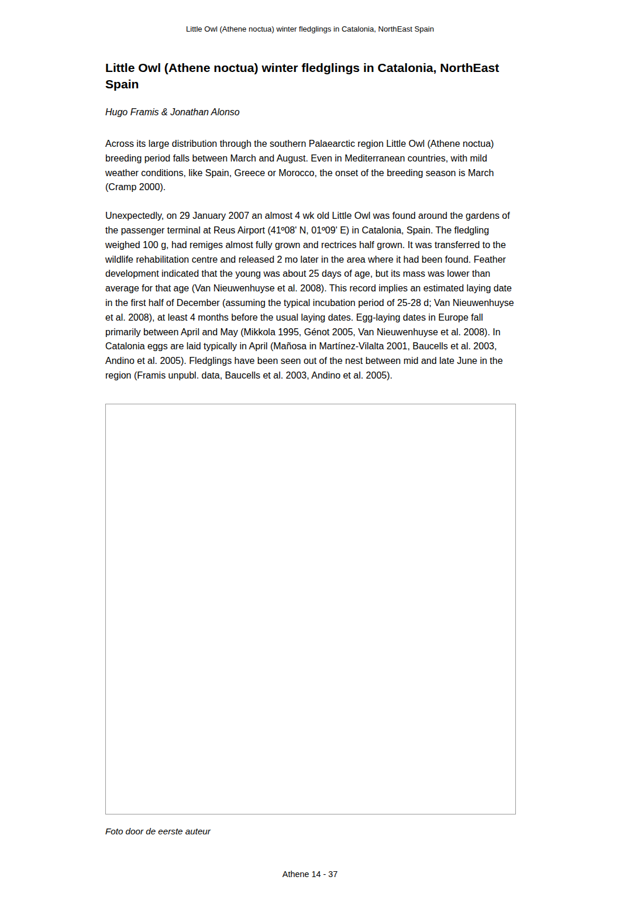Little Owl (Athene noctua) winter fledglings in Catalonia, NorthEast Spain
Little Owl (Athene noctua) winter fledglings in Catalonia, NorthEast Spain
Hugo Framis & Jonathan Alonso
Across its large distribution through the southern Palaearctic region Little Owl (Athene noctua) breeding period falls between March and August. Even in Mediterranean countries, with mild weather conditions, like Spain, Greece or Morocco, the onset of the breeding season is March (Cramp 2000).
Unexpectedly, on 29 January 2007 an almost 4 wk old Little Owl was found around the gardens of the passenger terminal at Reus Airport (41º08' N, 01º09' E) in Catalonia, Spain. The fledgling weighed 100 g, had remiges almost fully grown and rectrices half grown. It was transferred to the wildlife rehabilitation centre and released 2 mo later in the area where it had been found. Feather development indicated that the young was about 25 days of age, but its mass was lower than average for that age (Van Nieuwenhuyse et al. 2008). This record implies an estimated laying date in the first half of December (assuming the typical incubation period of 25-28 d; Van Nieuwenhuyse et al. 2008), at least 4 months before the usual laying dates. Egg-laying dates in Europe fall primarily between April and May (Mikkola 1995, Génot 2005, Van Nieuwenhuyse et al. 2008). In Catalonia eggs are laid typically in April (Mañosa in Martínez-Vilalta 2001, Baucells et al. 2003, Andino et al. 2005). Fledglings have been seen out of the nest between mid and late June in the region (Framis unpubl. data, Baucells et al. 2003, Andino et al. 2005).
Foto door de eerste auteur
Athene 14 - 37